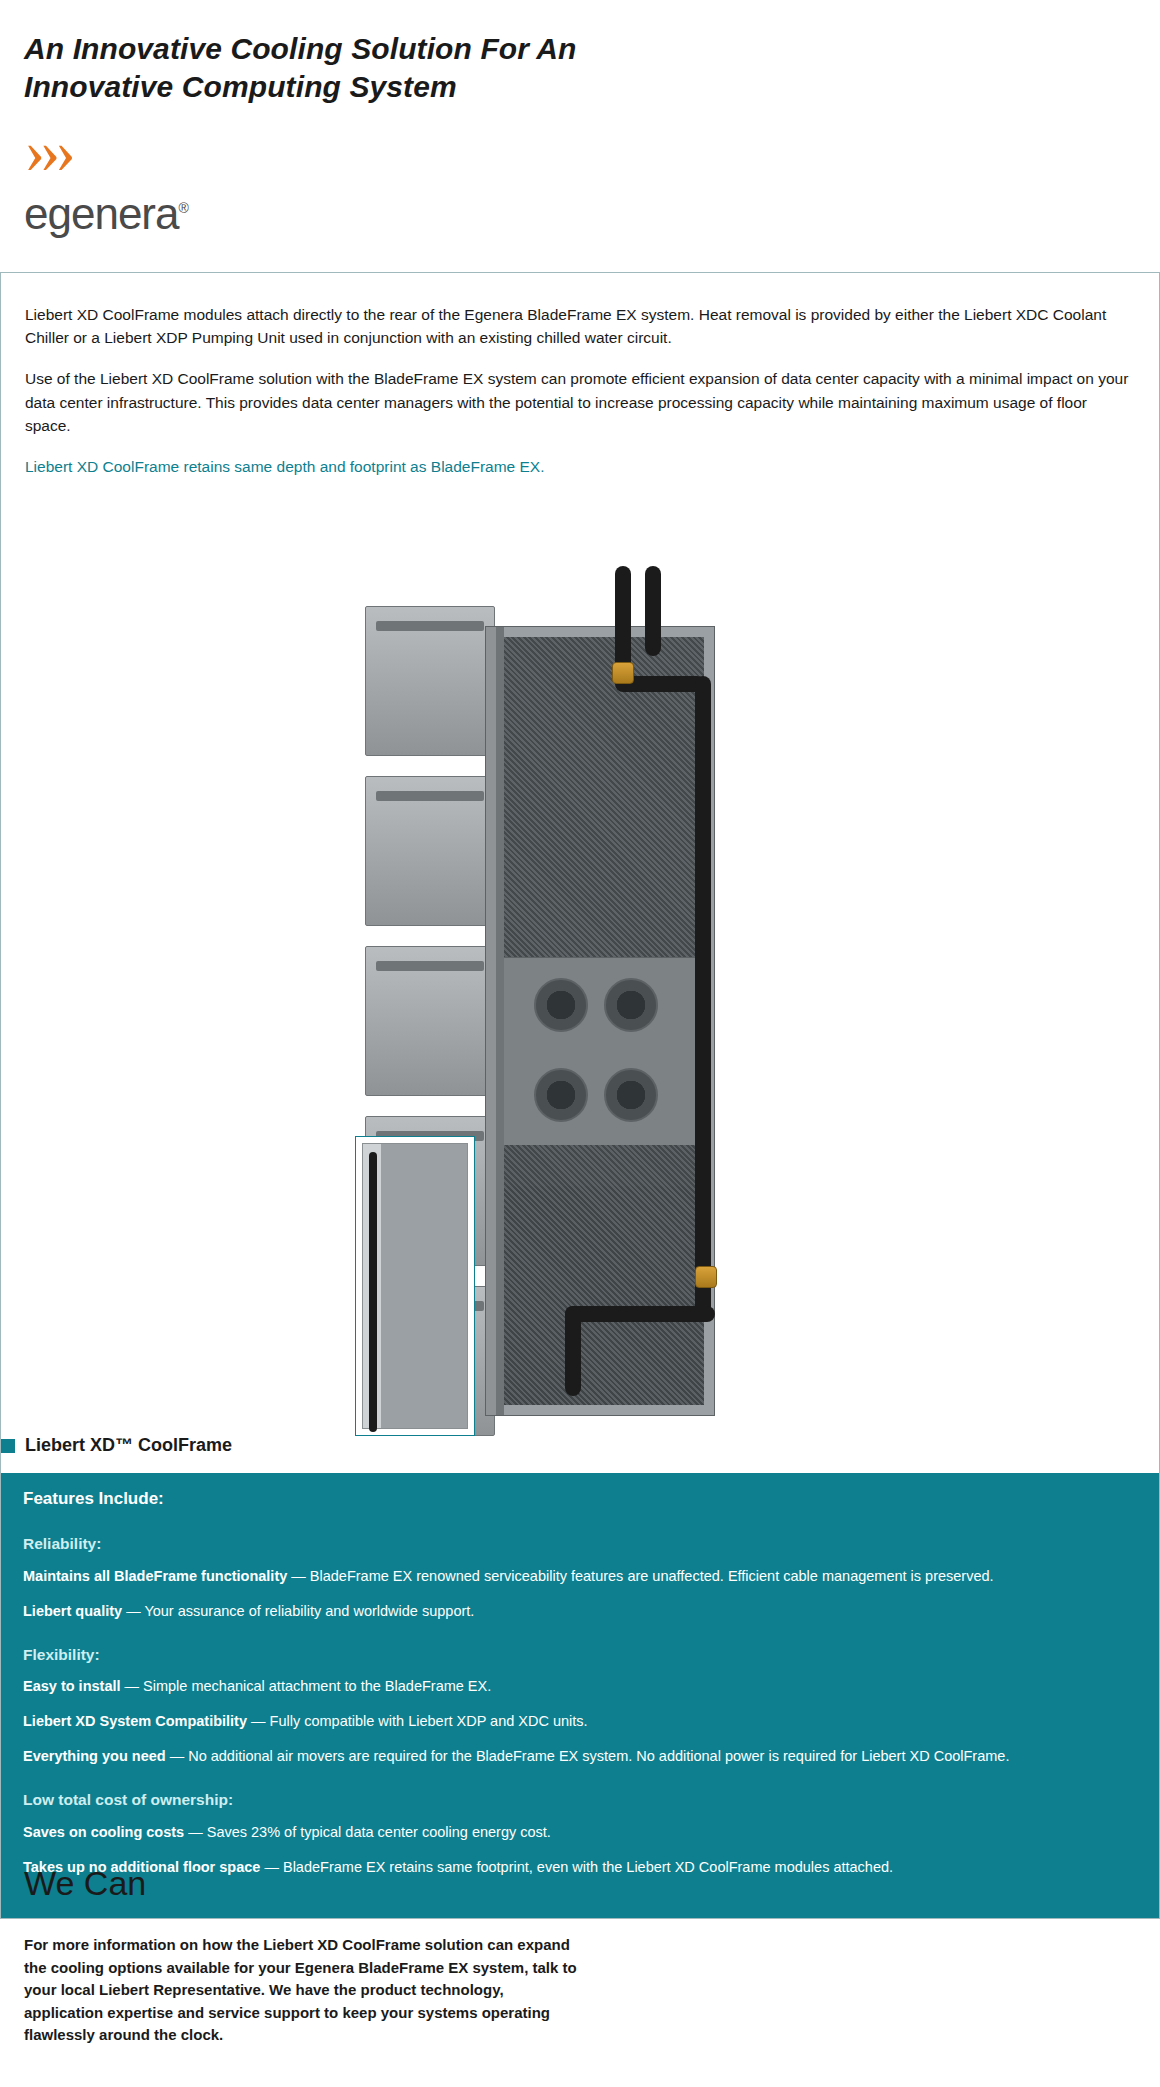An Innovative Cooling Solution For An
Innovative Computing System
››› egenera®
Liebert XD CoolFrame modules attach directly to the rear of the Egenera BladeFrame EX system. Heat removal is provided by either the Liebert XDC Coolant Chiller or a Liebert XDP Pumping Unit used in conjunction with an existing chilled water circuit.
Use of the Liebert XD CoolFrame solution with the BladeFrame EX system can promote efficient expansion of data center capacity with a minimal impact on your data center infrastructure. This provides data center managers with the potential to increase processing capacity while maintaining maximum usage of floor space.
Liebert XD CoolFrame retains same depth and footprint as BladeFrame EX.
Liebert XD™ CoolFrame
Features Include:
Reliability:
Maintains all BladeFrame functionality — BladeFrame EX renowned serviceability features are unaffected. Efficient cable management is preserved.
Liebert quality — Your assurance of reliability and worldwide support.
Flexibility:
Easy to install — Simple mechanical attachment to the BladeFrame EX.
Liebert XD System Compatibility — Fully compatible with Liebert XDP and XDC units.
Everything you need — No additional air movers are required for the BladeFrame EX system. No additional power is required for Liebert XD CoolFrame.
Low total cost of ownership:
Saves on cooling costs — Saves 23% of typical data center cooling energy cost.
Takes up no additional floor space — BladeFrame EX retains same footprint, even with the Liebert XD CoolFrame modules attached.
We Can Take The Heat…Away
For more information on how the Liebert XD CoolFrame solution can expand the cooling options available for your Egenera BladeFrame EX system, talk to your local Liebert Representative. We have the product technology, application expertise and service support to keep your systems operating flawlessly around the clock.